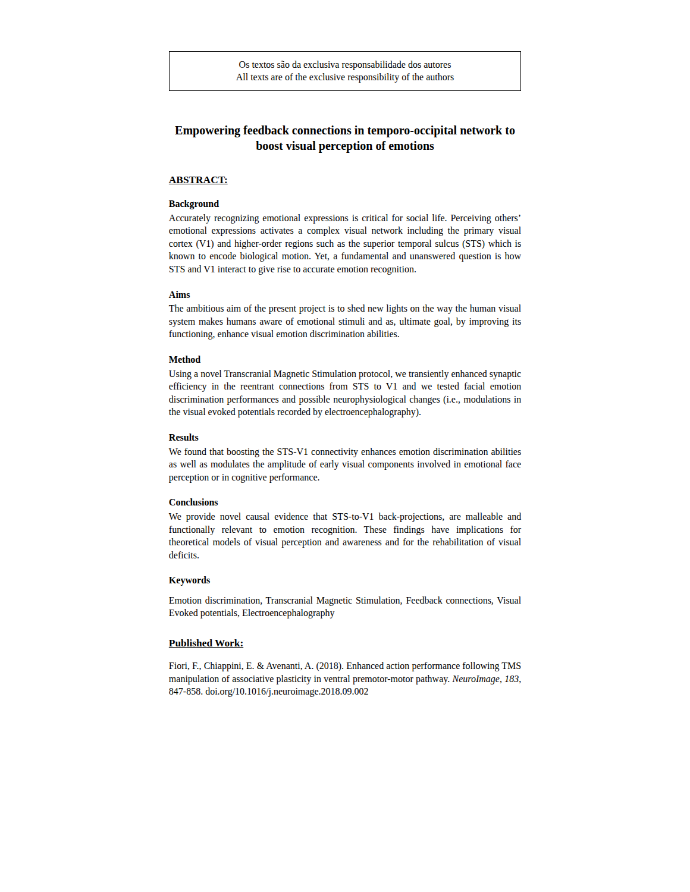Os textos são da exclusiva responsabilidade dos autores
All texts are of the exclusive responsibility of the authors
Empowering feedback connections in temporo-occipital network to boost visual perception of emotions
ABSTRACT:
Background
Accurately recognizing emotional expressions is critical for social life. Perceiving others’ emotional expressions activates a complex visual network including the primary visual cortex (V1) and higher-order regions such as the superior temporal sulcus (STS) which is known to encode biological motion. Yet, a fundamental and unanswered question is how STS and V1 interact to give rise to accurate emotion recognition.
Aims
The ambitious aim of the present project is to shed new lights on the way the human visual system makes humans aware of emotional stimuli and as, ultimate goal, by improving its functioning, enhance visual emotion discrimination abilities.
Method
Using a novel Transcranial Magnetic Stimulation protocol, we transiently enhanced synaptic efficiency in the reentrant connections from STS to V1 and we tested facial emotion discrimination performances and possible neurophysiological changes (i.e., modulations in the visual evoked potentials recorded by electroencephalography).
Results
We found that boosting the STS-V1 connectivity enhances emotion discrimination abilities as well as modulates the amplitude of early visual components involved in emotional face perception or in cognitive performance.
Conclusions
We provide novel causal evidence that STS-to-V1 back-projections, are malleable and functionally relevant to emotion recognition. These findings have implications for theoretical models of visual perception and awareness and for the rehabilitation of visual deficits.
Keywords
Emotion discrimination, Transcranial Magnetic Stimulation, Feedback connections, Visual Evoked potentials, Electroencephalography
Published Work:
Fiori, F., Chiappini, E. & Avenanti, A. (2018). Enhanced action performance following TMS manipulation of associative plasticity in ventral premotor-motor pathway. NeuroImage, 183, 847-858. doi.org/10.1016/j.neuroimage.2018.09.002